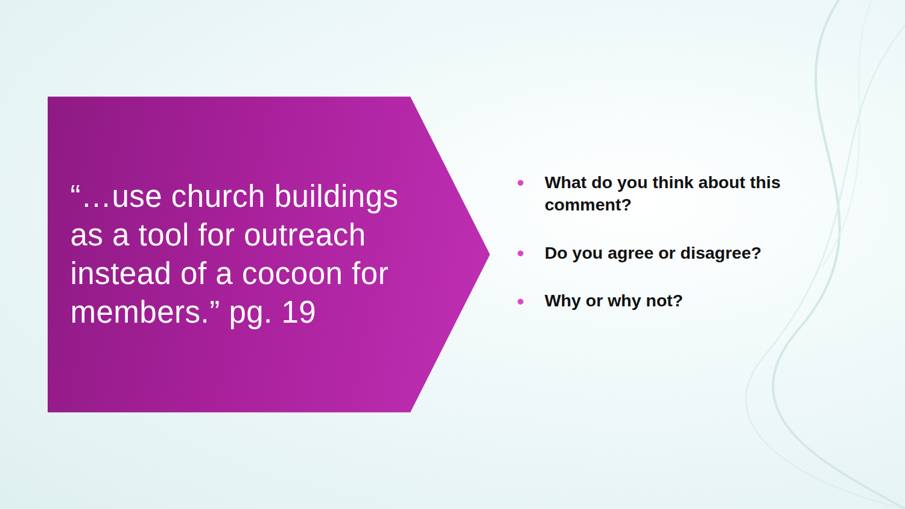“…use church buildings as a tool for outreach instead of a cocoon for members.” pg. 19
What do you think about this comment?
Do you agree or disagree?
Why or why not?